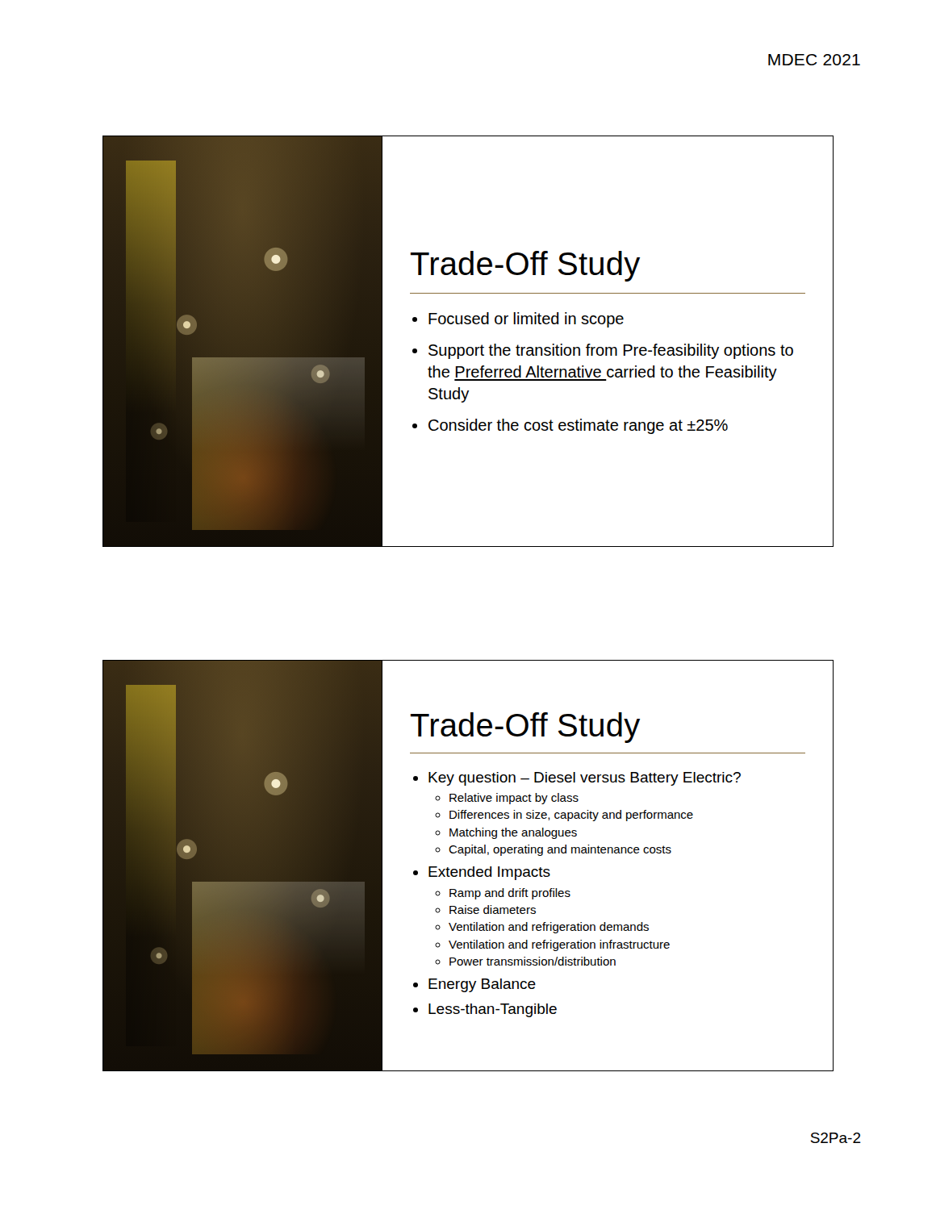MDEC 2021
Trade-Off Study
Focused or limited in scope
Support the transition from Pre-feasibility options to the Preferred Alternative carried to the Feasibility Study
Consider the cost estimate range at ±25%
Trade-Off Study
Key question – Diesel versus Battery Electric?
Relative impact by class
Differences in size, capacity and performance
Matching the analogues
Capital, operating and maintenance costs
Extended Impacts
Ramp and drift profiles
Raise diameters
Ventilation and refrigeration demands
Ventilation and refrigeration infrastructure
Power transmission/distribution
Energy Balance
Less-than-Tangible
S2Pa-2